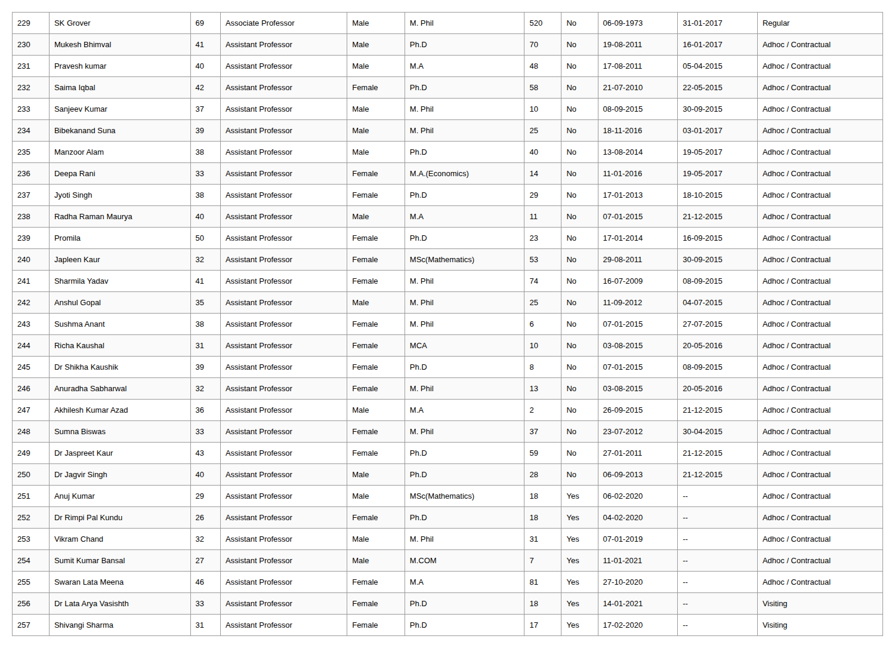| 229 | SK Grover | 69 | Associate Professor | Male | M. Phil | 520 | No | 06-09-1973 | 31-01-2017 | Regular |
| 230 | Mukesh Bhimval | 41 | Assistant Professor | Male | Ph.D | 70 | No | 19-08-2011 | 16-01-2017 | Adhoc / Contractual |
| 231 | Pravesh kumar | 40 | Assistant Professor | Male | M.A | 48 | No | 17-08-2011 | 05-04-2015 | Adhoc / Contractual |
| 232 | Saima Iqbal | 42 | Assistant Professor | Female | Ph.D | 58 | No | 21-07-2010 | 22-05-2015 | Adhoc / Contractual |
| 233 | Sanjeev Kumar | 37 | Assistant Professor | Male | M. Phil | 10 | No | 08-09-2015 | 30-09-2015 | Adhoc / Contractual |
| 234 | Bibekanand Suna | 39 | Assistant Professor | Male | M. Phil | 25 | No | 18-11-2016 | 03-01-2017 | Adhoc / Contractual |
| 235 | Manzoor Alam | 38 | Assistant Professor | Male | Ph.D | 40 | No | 13-08-2014 | 19-05-2017 | Adhoc / Contractual |
| 236 | Deepa Rani | 33 | Assistant Professor | Female | M.A.(Economics) | 14 | No | 11-01-2016 | 19-05-2017 | Adhoc / Contractual |
| 237 | Jyoti Singh | 38 | Assistant Professor | Female | Ph.D | 29 | No | 17-01-2013 | 18-10-2015 | Adhoc / Contractual |
| 238 | Radha Raman Maurya | 40 | Assistant Professor | Male | M.A | 11 | No | 07-01-2015 | 21-12-2015 | Adhoc / Contractual |
| 239 | Promila | 50 | Assistant Professor | Female | Ph.D | 23 | No | 17-01-2014 | 16-09-2015 | Adhoc / Contractual |
| 240 | Japleen Kaur | 32 | Assistant Professor | Female | MSc(Mathematics) | 53 | No | 29-08-2011 | 30-09-2015 | Adhoc / Contractual |
| 241 | Sharmila Yadav | 41 | Assistant Professor | Female | M. Phil | 74 | No | 16-07-2009 | 08-09-2015 | Adhoc / Contractual |
| 242 | Anshul Gopal | 35 | Assistant Professor | Male | M. Phil | 25 | No | 11-09-2012 | 04-07-2015 | Adhoc / Contractual |
| 243 | Sushma Anant | 38 | Assistant Professor | Female | M. Phil | 6 | No | 07-01-2015 | 27-07-2015 | Adhoc / Contractual |
| 244 | Richa Kaushal | 31 | Assistant Professor | Female | MCA | 10 | No | 03-08-2015 | 20-05-2016 | Adhoc / Contractual |
| 245 | Dr Shikha Kaushik | 39 | Assistant Professor | Female | Ph.D | 8 | No | 07-01-2015 | 08-09-2015 | Adhoc / Contractual |
| 246 | Anuradha Sabharwal | 32 | Assistant Professor | Female | M. Phil | 13 | No | 03-08-2015 | 20-05-2016 | Adhoc / Contractual |
| 247 | Akhilesh Kumar Azad | 36 | Assistant Professor | Male | M.A | 2 | No | 26-09-2015 | 21-12-2015 | Adhoc / Contractual |
| 248 | Sumna Biswas | 33 | Assistant Professor | Female | M. Phil | 37 | No | 23-07-2012 | 30-04-2015 | Adhoc / Contractual |
| 249 | Dr Jaspreet Kaur | 43 | Assistant Professor | Female | Ph.D | 59 | No | 27-01-2011 | 21-12-2015 | Adhoc / Contractual |
| 250 | Dr Jagvir Singh | 40 | Assistant Professor | Male | Ph.D | 28 | No | 06-09-2013 | 21-12-2015 | Adhoc / Contractual |
| 251 | Anuj Kumar | 29 | Assistant Professor | Male | MSc(Mathematics) | 18 | Yes | 06-02-2020 | -- | Adhoc / Contractual |
| 252 | Dr Rimpi Pal Kundu | 26 | Assistant Professor | Female | Ph.D | 18 | Yes | 04-02-2020 | -- | Adhoc / Contractual |
| 253 | Vikram Chand | 32 | Assistant Professor | Male | M. Phil | 31 | Yes | 07-01-2019 | -- | Adhoc / Contractual |
| 254 | Sumit Kumar Bansal | 27 | Assistant Professor | Male | M.COM | 7 | Yes | 11-01-2021 | -- | Adhoc / Contractual |
| 255 | Swaran Lata Meena | 46 | Assistant Professor | Female | M.A | 81 | Yes | 27-10-2020 | -- | Adhoc / Contractual |
| 256 | Dr Lata Arya Vasishth | 33 | Assistant Professor | Female | Ph.D | 18 | Yes | 14-01-2021 | -- | Visiting |
| 257 | Shivangi Sharma | 31 | Assistant Professor | Female | Ph.D | 17 | Yes | 17-02-2020 | -- | Visiting |